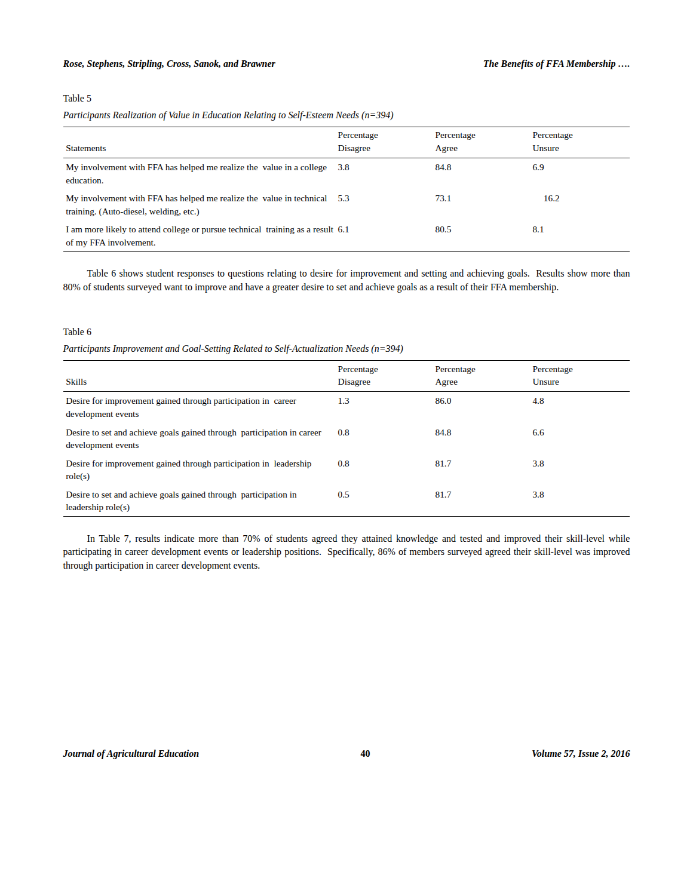Rose, Stephens, Stripling, Cross, Sanok, and Brawner The Benefits of FFA Membership ….
Table 5
Participants Realization of Value in Education Relating to Self-Esteem Needs (n=394)
| Statements | Percentage Disagree | Percentage Agree | Percentage Unsure |
| --- | --- | --- | --- |
| My involvement with FFA has helped me realize the value in a college education. | 3.8 | 84.8 | 6.9 |
| My involvement with FFA has helped me realize the value in technical training. (Auto-diesel, welding, etc.) | 5.3 | 73.1 | 16.2 |
| I am more likely to attend college or pursue technical training as a result of my FFA involvement. | 6.1 | 80.5 | 8.1 |
Table 6 shows student responses to questions relating to desire for improvement and setting and achieving goals. Results show more than 80% of students surveyed want to improve and have a greater desire to set and achieve goals as a result of their FFA membership.
Table 6
Participants Improvement and Goal-Setting Related to Self-Actualization Needs (n=394)
| Skills | Percentage Disagree | Percentage Agree | Percentage Unsure |
| --- | --- | --- | --- |
| Desire for improvement gained through participation in career development events | 1.3 | 86.0 | 4.8 |
| Desire to set and achieve goals gained through participation in career development events | 0.8 | 84.8 | 6.6 |
| Desire for improvement gained through participation in leadership role(s) | 0.8 | 81.7 | 3.8 |
| Desire to set and achieve goals gained through participation in leadership role(s) | 0.5 | 81.7 | 3.8 |
In Table 7, results indicate more than 70% of students agreed they attained knowledge and tested and improved their skill-level while participating in career development events or leadership positions. Specifically, 86% of members surveyed agreed their skill-level was improved through participation in career development events.
Journal of Agricultural Education 40 Volume 57, Issue 2, 2016